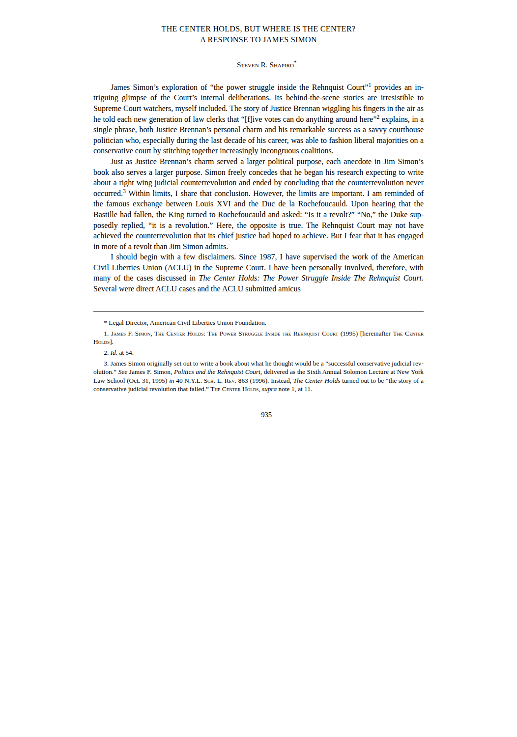The Center Holds, But Where Is the Center?
A Response to James Simon
Steven R. Shapiro*
James Simon’s exploration of “the power struggle inside the Rehnquist Court”1 provides an intriguing glimpse of the Court’s internal deliberations. Its behind-the-scene stories are irresistible to Supreme Court watchers, myself included. The story of Justice Brennan wiggling his fingers in the air as he told each new generation of law clerks that “[f]ive votes can do anything around here”2 explains, in a single phrase, both Justice Brennan’s personal charm and his remarkable success as a savvy courthouse politician who, especially during the last decade of his career, was able to fashion liberal majorities on a conservative court by stitching together increasingly incongruous coalitions.
Just as Justice Brennan’s charm served a larger political purpose, each anecdote in Jim Simon’s book also serves a larger purpose. Simon freely concedes that he began his research expecting to write about a right wing judicial counterrevolution and ended by concluding that the counterrevolution never occurred.3 Within limits, I share that conclusion. However, the limits are important. I am reminded of the famous exchange between Louis XVI and the Duc de la Rochefoucauld. Upon hearing that the Bastille had fallen, the King turned to Rochefoucauld and asked: “Is it a revolt?” “No,” the Duke supposedly replied, “it is a revolution.” Here, the opposite is true. The Rehnquist Court may not have achieved the counterrevolution that its chief justice had hoped to achieve. But I fear that it has engaged in more of a revolt than Jim Simon admits.
I should begin with a few disclaimers. Since 1987, I have supervised the work of the American Civil Liberties Union (ACLU) in the Supreme Court. I have been personally involved, therefore, with many of the cases discussed in The Center Holds: The Power Struggle Inside The Rehnquist Court. Several were direct ACLU cases and the ACLU submitted amicus
* Legal Director, American Civil Liberties Union Foundation.
1. James F. Simon, The Center Holds: The Power Struggle Inside the Rehnquist Court (1995) [hereinafter The Center Holds].
2. Id. at 54.
3. James Simon originally set out to write a book about what he thought would be a “successful conservative judicial revolution.” See James F. Simon, Politics and the Rehnquist Court, delivered as the Sixth Annual Solomon Lecture at New York Law School (Oct. 31, 1995) in 40 N.Y.L. Sch. L. Rev. 863 (1996). Instead, The Center Holds turned out to be “the story of a conservative judicial revolution that failed.” The Center Holds, supra note 1, at 11.
935